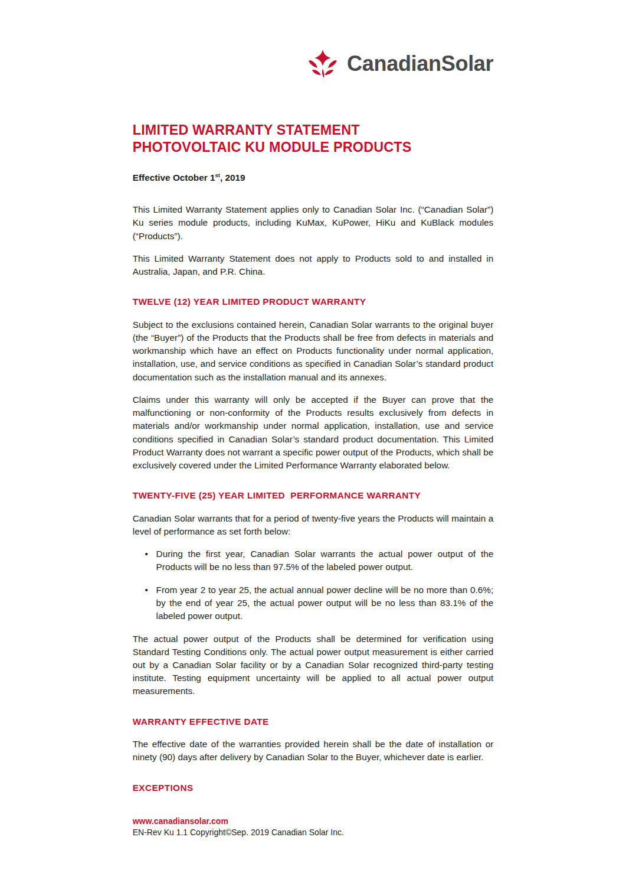CanadianSolar
LIMITED WARRANTY STATEMENT
PHOTOVOLTAIC KU MODULE PRODUCTS
Effective October 1st, 2019
This Limited Warranty Statement applies only to Canadian Solar Inc. (“Canadian Solar”) Ku series module products, including KuMax, KuPower, HiKu and KuBlack modules (“Products”).
This Limited Warranty Statement does not apply to Products sold to and installed in Australia, Japan, and P.R. China.
TWELVE (12) YEAR LIMITED PRODUCT WARRANTY
Subject to the exclusions contained herein, Canadian Solar warrants to the original buyer (the “Buyer”) of the Products that the Products shall be free from defects in materials and workmanship which have an effect on Products functionality under normal application, installation, use, and service conditions as specified in Canadian Solar’s standard product documentation such as the installation manual and its annexes.
Claims under this warranty will only be accepted if the Buyer can prove that the malfunctioning or non-conformity of the Products results exclusively from defects in materials and/or workmanship under normal application, installation, use and service conditions specified in Canadian Solar’s standard product documentation. This Limited Product Warranty does not warrant a specific power output of the Products, which shall be exclusively covered under the Limited Performance Warranty elaborated below.
TWENTY-FIVE (25) YEAR LIMITED PERFORMANCE WARRANTY
Canadian Solar warrants that for a period of twenty-five years the Products will maintain a level of performance as set forth below:
During the first year, Canadian Solar warrants the actual power output of the Products will be no less than 97.5% of the labeled power output.
From year 2 to year 25, the actual annual power decline will be no more than 0.6%; by the end of year 25, the actual power output will be no less than 83.1% of the labeled power output.
The actual power output of the Products shall be determined for verification using Standard Testing Conditions only. The actual power output measurement is either carried out by a Canadian Solar facility or by a Canadian Solar recognized third-party testing institute. Testing equipment uncertainty will be applied to all actual power output measurements.
WARRANTY EFFECTIVE DATE
The effective date of the warranties provided herein shall be the date of installation or ninety (90) days after delivery by Canadian Solar to the Buyer, whichever date is earlier.
EXCEPTIONS
www.canadiansolar.com
EN-Rev Ku 1.1 Copyright©Sep. 2019 Canadian Solar Inc.